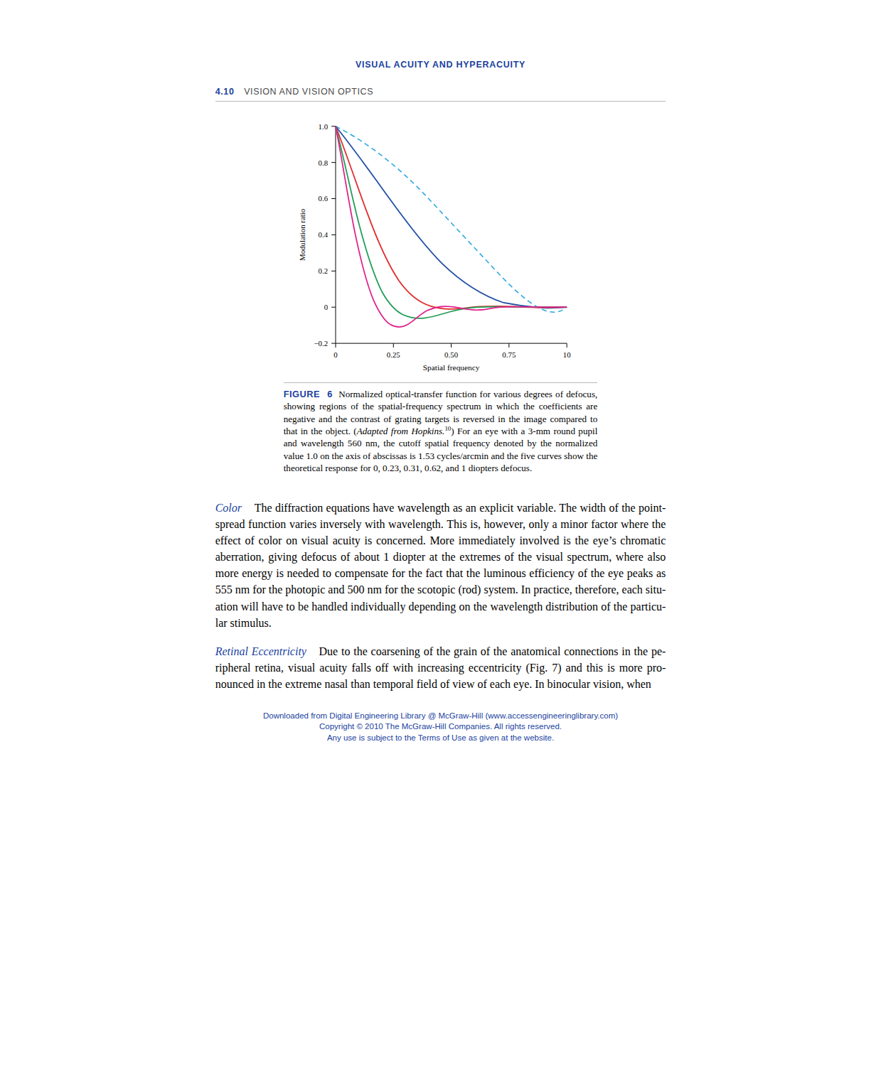VISUAL ACUITY AND HYPERACUITY
4.10 VISION AND VISION OPTICS
1.0 0.8 0.6 0.4 0.2 0 −0.2 0 0.25 0.50 0.75 10 Spatial frequency Modulation ratio
FIGURE 6 Normalized optical-transfer function for various degrees of defocus, showing regions of the spatial-frequency spectrum in which the coefficients are negative and the contrast of grating targets is reversed in the image compared to that in the object. (Adapted from Hopkins.10) For an eye with a 3-mm round pupil and wavelength 560 nm, the cutoff spatial frequency denoted by the normalized value 1.0 on the axis of abscissas is 1.53 cycles/arcmin and the five curves show the theoretical response for 0, 0.23, 0.31, 0.62, and 1 diopters defocus.
Color The diffraction equations have wavelength as an explicit variable. The width of the point-spread function varies inversely with wavelength. This is, however, only a minor factor where the effect of color on visual acuity is concerned. More immediately involved is the eye’s chromatic aberration, giving defocus of about 1 diopter at the extremes of the visual spectrum, where also more energy is needed to compensate for the fact that the luminous efficiency of the eye peaks as 555 nm for the photopic and 500 nm for the scotopic (rod) system. In practice, therefore, each situation will have to be handled individually depending on the wavelength distribution of the particular stimulus.
Retinal Eccentricity Due to the coarsening of the grain of the anatomical connections in the peripheral retina, visual acuity falls off with increasing eccentricity (Fig. 7) and this is more pronounced in the extreme nasal than temporal field of view of each eye. In binocular vision, when
Downloaded from Digital Engineering Library @ McGraw-Hill (www.accessengineeringlibrary.com)
Copyright © 2010 The McGraw-Hill Companies. All rights reserved.
Any use is subject to the Terms of Use as given at the website.